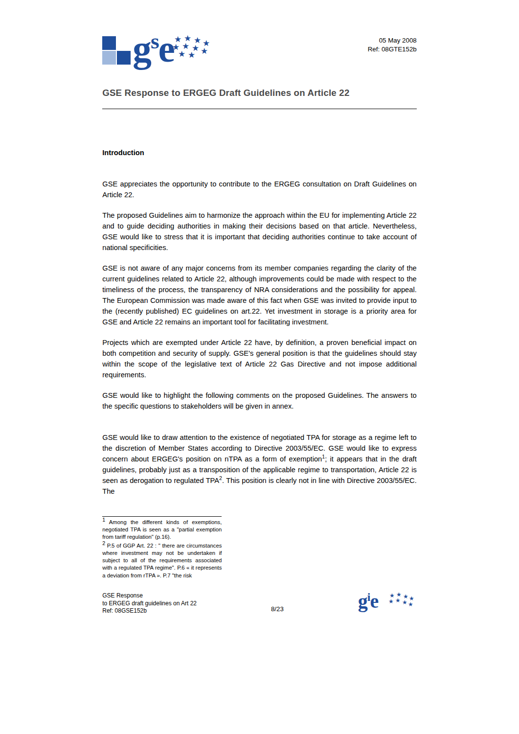gse
★ ★ ★ ★ ★ ★ ★ ★ ★ ★
05 May 2008
Ref: 08GTE152b
GSE Response to ERGEG Draft Guidelines on Article 22
Introduction
GSE appreciates the opportunity to contribute to the ERGEG consultation on Draft Guidelines on Article 22.
The proposed Guidelines aim to harmonize the approach within the EU for implementing Article 22 and to guide deciding authorities in making their decisions based on that article. Nevertheless, GSE would like to stress that it is important that deciding authorities continue to take account of national specificities.
GSE is not aware of any major concerns from its member companies regarding the clarity of the current guidelines related to Article 22, although improvements could be made with respect to the timeliness of the process, the transparency of NRA considerations and the possibility for appeal. The European Commission was made aware of this fact when GSE was invited to provide input to the (recently published) EC guidelines on art.22. Yet investment in storage is a priority area for GSE and Article 22 remains an important tool for facilitating investment.
Projects which are exempted under Article 22 have, by definition, a proven beneficial impact on both competition and security of supply. GSE's general position is that the guidelines should stay within the scope of the legislative text of Article 22 Gas Directive and not impose additional requirements.
GSE would like to highlight the following comments on the proposed Guidelines. The answers to the specific questions to stakeholders will be given in annex.
GSE would like to draw attention to the existence of negotiated TPA for storage as a regime left to the discretion of Member States according to Directive 2003/55/EC. GSE would like to express concern about ERGEG's position on nTPA as a form of exemption1; it appears that in the draft guidelines, probably just as a transposition of the applicable regime to transportation, Article 22 is seen as derogation to regulated TPA2. This position is clearly not in line with Directive 2003/55/EC. The
1 Among the different kinds of exemptions, negotiated TPA is seen as a "partial exemption from tariff regulation" (p.16).
2 P.5 of GGP Art. 22 : " there are circumstances where investment may not be undertaken if subject to all of the requirements associated with a regulated TPA regime". P.6 « it represents a deviation from rTPA ». P.7 "the risk
GSE Response
to ERGEG draft guidelines on Art 22
Ref: 08GSE152b
8/23
gie
★ ★ ★ ★ ★ ★ ★ ★